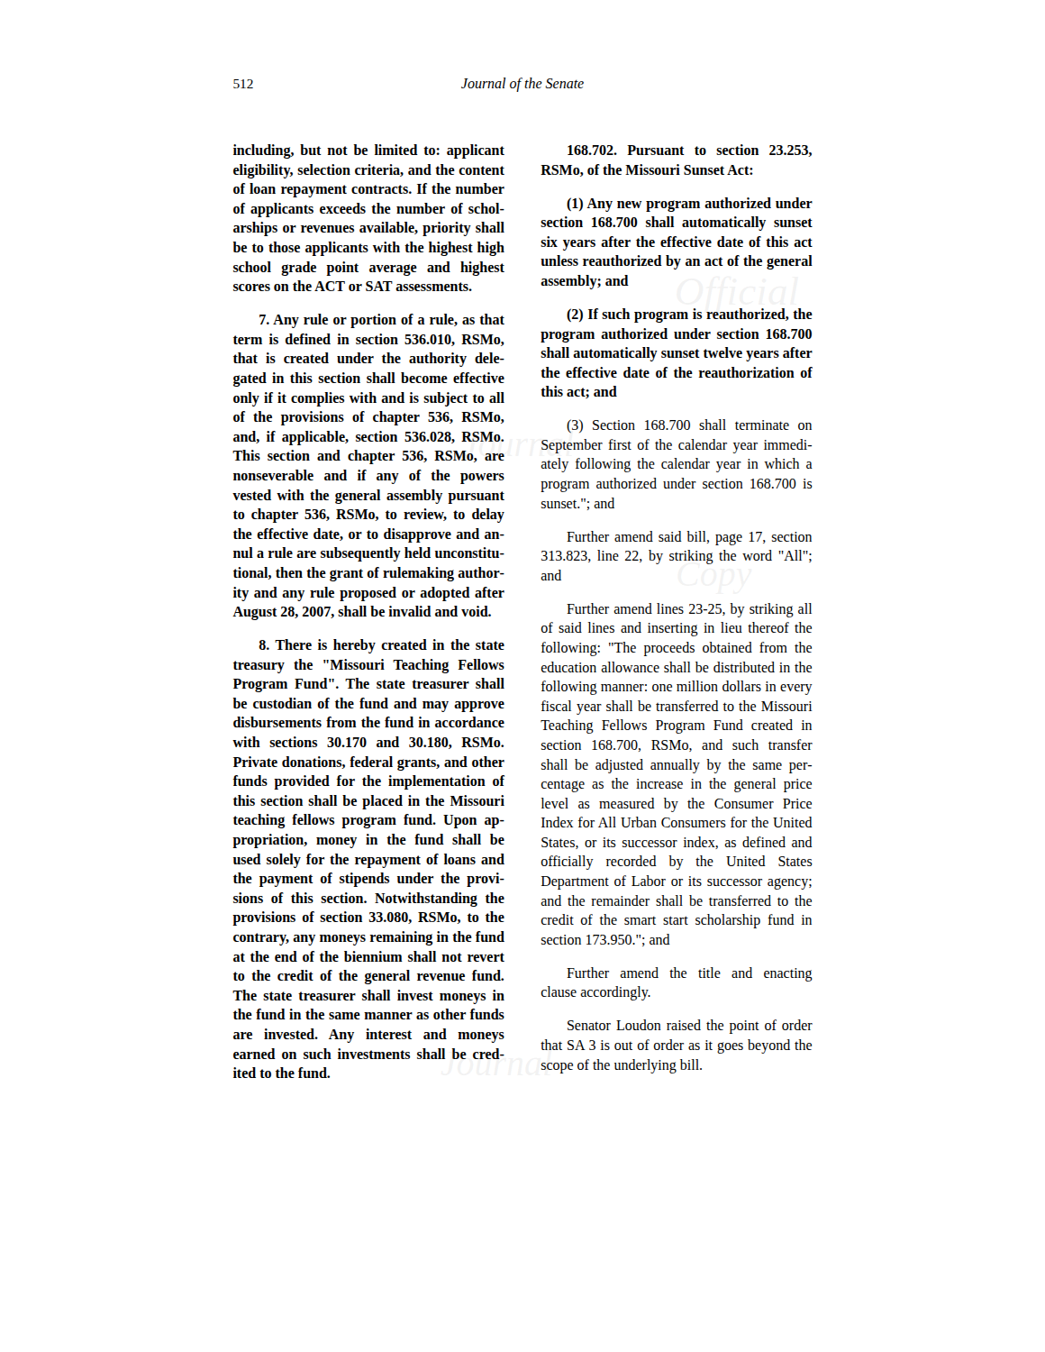512
Journal of the Senate
including, but not be limited to: applicant eligibility, selection criteria, and the content of loan repayment contracts. If the number of applicants exceeds the number of scholarships or revenues available, priority shall be to those applicants with the highest high school grade point average and highest scores on the ACT or SAT assessments.
7. Any rule or portion of a rule, as that term is defined in section 536.010, RSMo, that is created under the authority delegated in this section shall become effective only if it complies with and is subject to all of the provisions of chapter 536, RSMo, and, if applicable, section 536.028, RSMo. This section and chapter 536, RSMo, are nonseverable and if any of the powers vested with the general assembly pursuant to chapter 536, RSMo, to review, to delay the effective date, or to disapprove and annul a rule are subsequently held unconstitutional, then the grant of rulemaking authority and any rule proposed or adopted after August 28, 2007, shall be invalid and void.
8. There is hereby created in the state treasury the "Missouri Teaching Fellows Program Fund". The state treasurer shall be custodian of the fund and may approve disbursements from the fund in accordance with sections 30.170 and 30.180, RSMo. Private donations, federal grants, and other funds provided for the implementation of this section shall be placed in the Missouri teaching fellows program fund. Upon appropriation, money in the fund shall be used solely for the repayment of loans and the payment of stipends under the provisions of this section. Notwithstanding the provisions of section 33.080, RSMo, to the contrary, any moneys remaining in the fund at the end of the biennium shall not revert to the credit of the general revenue fund. The state treasurer shall invest moneys in the fund in the same manner as other funds are invested. Any interest and moneys earned on such investments shall be credited to the fund.
168.702. Pursuant to section 23.253, RSMo, of the Missouri Sunset Act:
(1) Any new program authorized under section 168.700 shall automatically sunset six years after the effective date of this act unless reauthorized by an act of the general assembly; and
(2) If such program is reauthorized, the program authorized under section 168.700 shall automatically sunset twelve years after the effective date of the reauthorization of this act; and
(3) Section 168.700 shall terminate on September first of the calendar year immediately following the calendar year in which a program authorized under section 168.700 is sunset."; and
Further amend said bill, page 17, section 313.823, line 22, by striking the word "All"; and
Further amend lines 23-25, by striking all of said lines and inserting in lieu thereof the following: "The proceeds obtained from the education allowance shall be distributed in the following manner: one million dollars in every fiscal year shall be transferred to the Missouri Teaching Fellows Program Fund created in section 168.700, RSMo, and such transfer shall be adjusted annually by the same percentage as the increase in the general price level as measured by the Consumer Price Index for All Urban Consumers for the United States, or its successor index, as defined and officially recorded by the United States Department of Labor or its successor agency; and the remainder shall be transferred to the credit of the smart start scholarship fund in section 173.950."; and
Further amend the title and enacting clause accordingly.
Senator Loudon raised the point of order that SA 3 is out of order as it goes beyond the scope of the underlying bill.
Official
Journal
Copy
Journal